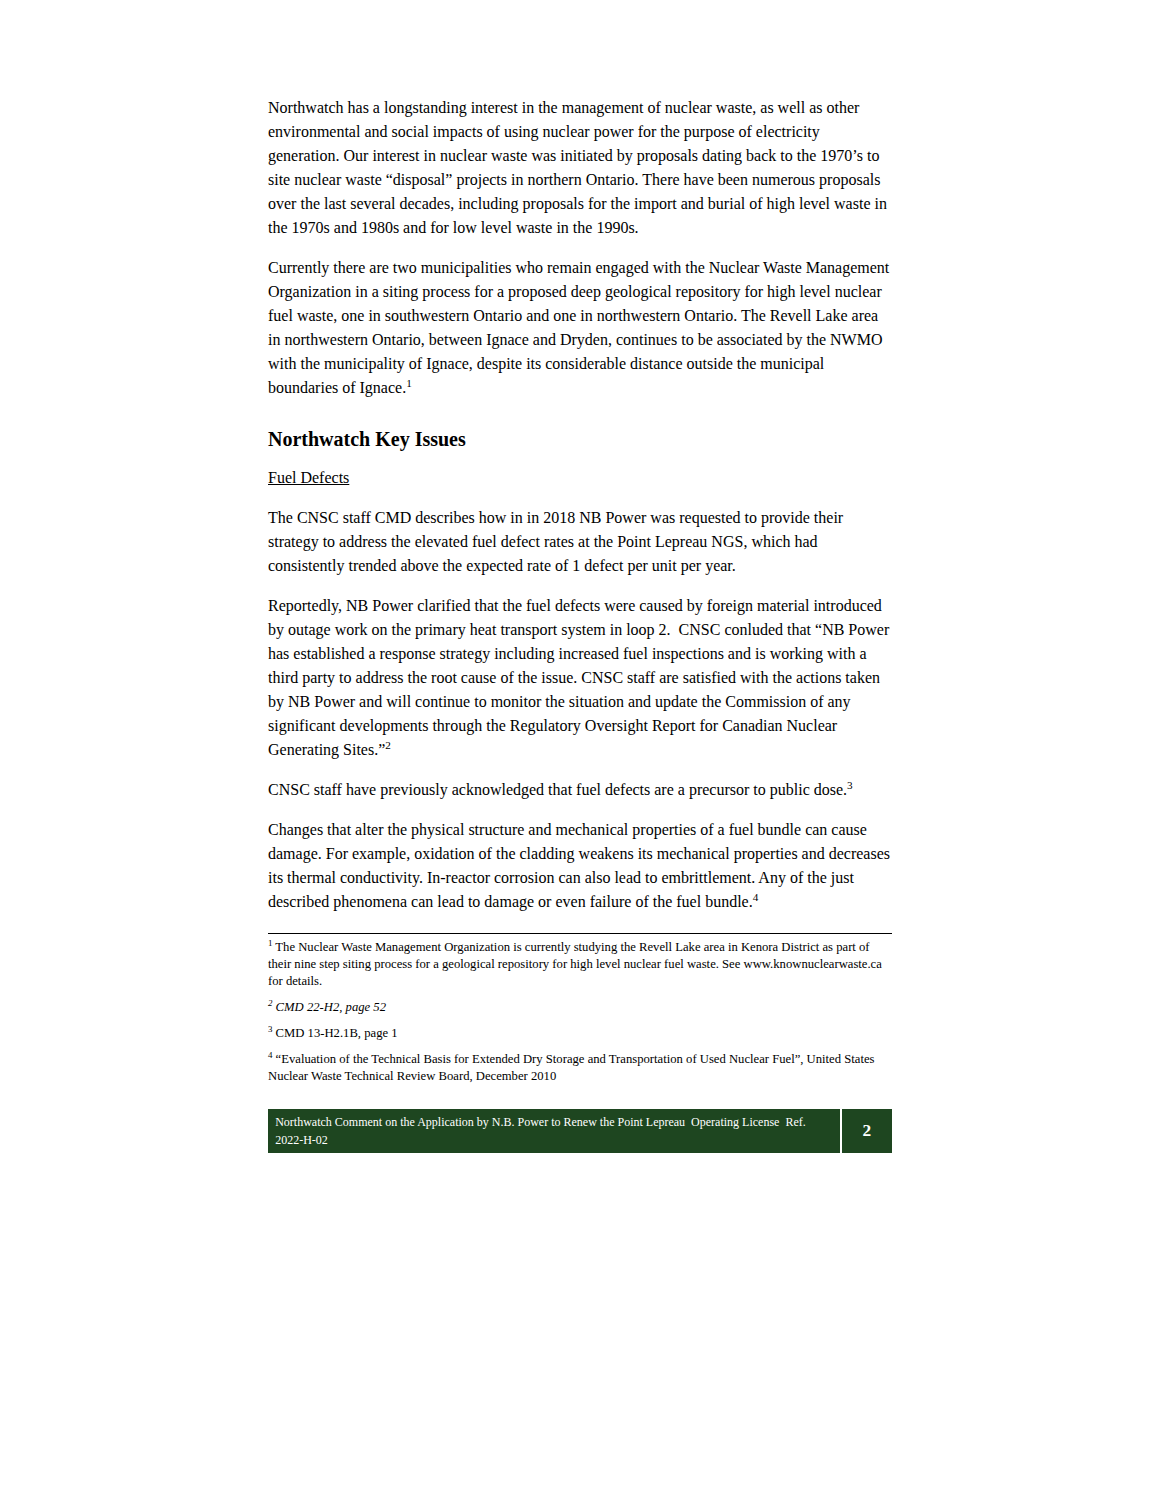Northwatch has a longstanding interest in the management of nuclear waste, as well as other environmental and social impacts of using nuclear power for the purpose of electricity generation. Our interest in nuclear waste was initiated by proposals dating back to the 1970’s to site nuclear waste “disposal” projects in northern Ontario. There have been numerous proposals over the last several decades, including proposals for the import and burial of high level waste in the 1970s and 1980s and for low level waste in the 1990s.
Currently there are two municipalities who remain engaged with the Nuclear Waste Management Organization in a siting process for a proposed deep geological repository for high level nuclear fuel waste, one in southwestern Ontario and one in northwestern Ontario. The Revell Lake area in northwestern Ontario, between Ignace and Dryden, continues to be associated by the NWMO with the municipality of Ignace, despite its considerable distance outside the municipal boundaries of Ignace.1
Northwatch Key Issues
Fuel Defects
The CNSC staff CMD describes how in in 2018 NB Power was requested to provide their strategy to address the elevated fuel defect rates at the Point Lepreau NGS, which had consistently trended above the expected rate of 1 defect per unit per year.
Reportedly, NB Power clarified that the fuel defects were caused by foreign material introduced by outage work on the primary heat transport system in loop 2. CNSC conluded that “NB Power has established a response strategy including increased fuel inspections and is working with a third party to address the root cause of the issue. CNSC staff are satisfied with the actions taken by NB Power and will continue to monitor the situation and update the Commission of any significant developments through the Regulatory Oversight Report for Canadian Nuclear Generating Sites.”2
CNSC staff have previously acknowledged that fuel defects are a precursor to public dose.3
Changes that alter the physical structure and mechanical properties of a fuel bundle can cause damage. For example, oxidation of the cladding weakens its mechanical properties and decreases its thermal conductivity. In-reactor corrosion can also lead to embrittlement. Any of the just described phenomena can lead to damage or even failure of the fuel bundle.4
1 The Nuclear Waste Management Organization is currently studying the Revell Lake area in Kenora District as part of their nine step siting process for a geological repository for high level nuclear fuel waste. See www.knownuclearwaste.ca for details.
2 CMD 22-H2, page 52
3 CMD 13-H2.1B, page 1
4 “Evaluation of the Technical Basis for Extended Dry Storage and Transportation of Used Nuclear Fuel”, United States Nuclear Waste Technical Review Board, December 2010
Northwatch Comment on the Application by N.B. Power to Renew the Point Lepreau Operating License Ref. 2022-H-02
2